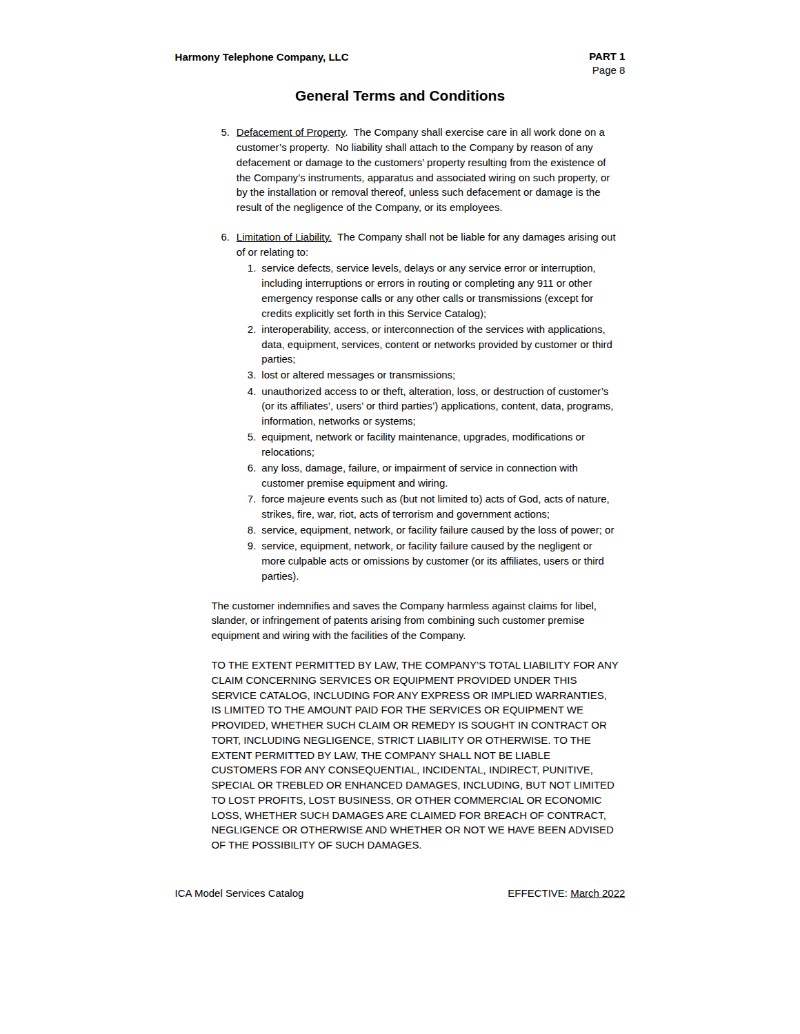Harmony Telephone Company, LLC
PART 1
Page 8
General Terms and Conditions
Defacement of Property. The Company shall exercise care in all work done on a customer’s property. No liability shall attach to the Company by reason of any defacement or damage to the customers’ property resulting from the existence of the Company’s instruments, apparatus and associated wiring on such property, or by the installation or removal thereof, unless such defacement or damage is the result of the negligence of the Company, or its employees.
Limitation of Liability. The Company shall not be liable for any damages arising out of or relating to:
service defects, service levels, delays or any service error or interruption, including interruptions or errors in routing or completing any 911 or other emergency response calls or any other calls or transmissions (except for credits explicitly set forth in this Service Catalog);
interoperability, access, or interconnection of the services with applications, data, equipment, services, content or networks provided by customer or third parties;
lost or altered messages or transmissions;
unauthorized access to or theft, alteration, loss, or destruction of customer’s (or its affiliates’, users’ or third parties’) applications, content, data, programs, information, networks or systems;
equipment, network or facility maintenance, upgrades, modifications or relocations;
any loss, damage, failure, or impairment of service in connection with customer premise equipment and wiring.
force majeure events such as (but not limited to) acts of God, acts of nature, strikes, fire, war, riot, acts of terrorism and government actions;
service, equipment, network, or facility failure caused by the loss of power; or
service, equipment, network, or facility failure caused by the negligent or more culpable acts or omissions by customer (or its affiliates, users or third parties).
The customer indemnifies and saves the Company harmless against claims for libel, slander, or infringement of patents arising from combining such customer premise equipment and wiring with the facilities of the Company.
TO THE EXTENT PERMITTED BY LAW, THE COMPANY’S TOTAL LIABILITY FOR ANY CLAIM CONCERNING SERVICES OR EQUIPMENT PROVIDED UNDER THIS SERVICE CATALOG, INCLUDING FOR ANY EXPRESS OR IMPLIED WARRANTIES, IS LIMITED TO THE AMOUNT PAID FOR THE SERVICES OR EQUIPMENT WE PROVIDED, WHETHER SUCH CLAIM OR REMEDY IS SOUGHT IN CONTRACT OR TORT, INCLUDING NEGLIGENCE, STRICT LIABILITY OR OTHERWISE. TO THE EXTENT PERMITTED BY LAW, THE COMPANY SHALL NOT BE LIABLE CUSTOMERS FOR ANY CONSEQUENTIAL, INCIDENTAL, INDIRECT, PUNITIVE, SPECIAL OR TREBLED OR ENHANCED DAMAGES, INCLUDING, BUT NOT LIMITED TO LOST PROFITS, LOST BUSINESS, OR OTHER COMMERCIAL OR ECONOMIC LOSS, WHETHER SUCH DAMAGES ARE CLAIMED FOR BREACH OF CONTRACT, NEGLIGENCE OR OTHERWISE AND WHETHER OR NOT WE HAVE BEEN ADVISED OF THE POSSIBILITY OF SUCH DAMAGES.
ICA Model Services Catalog
EFFECTIVE: March 2022